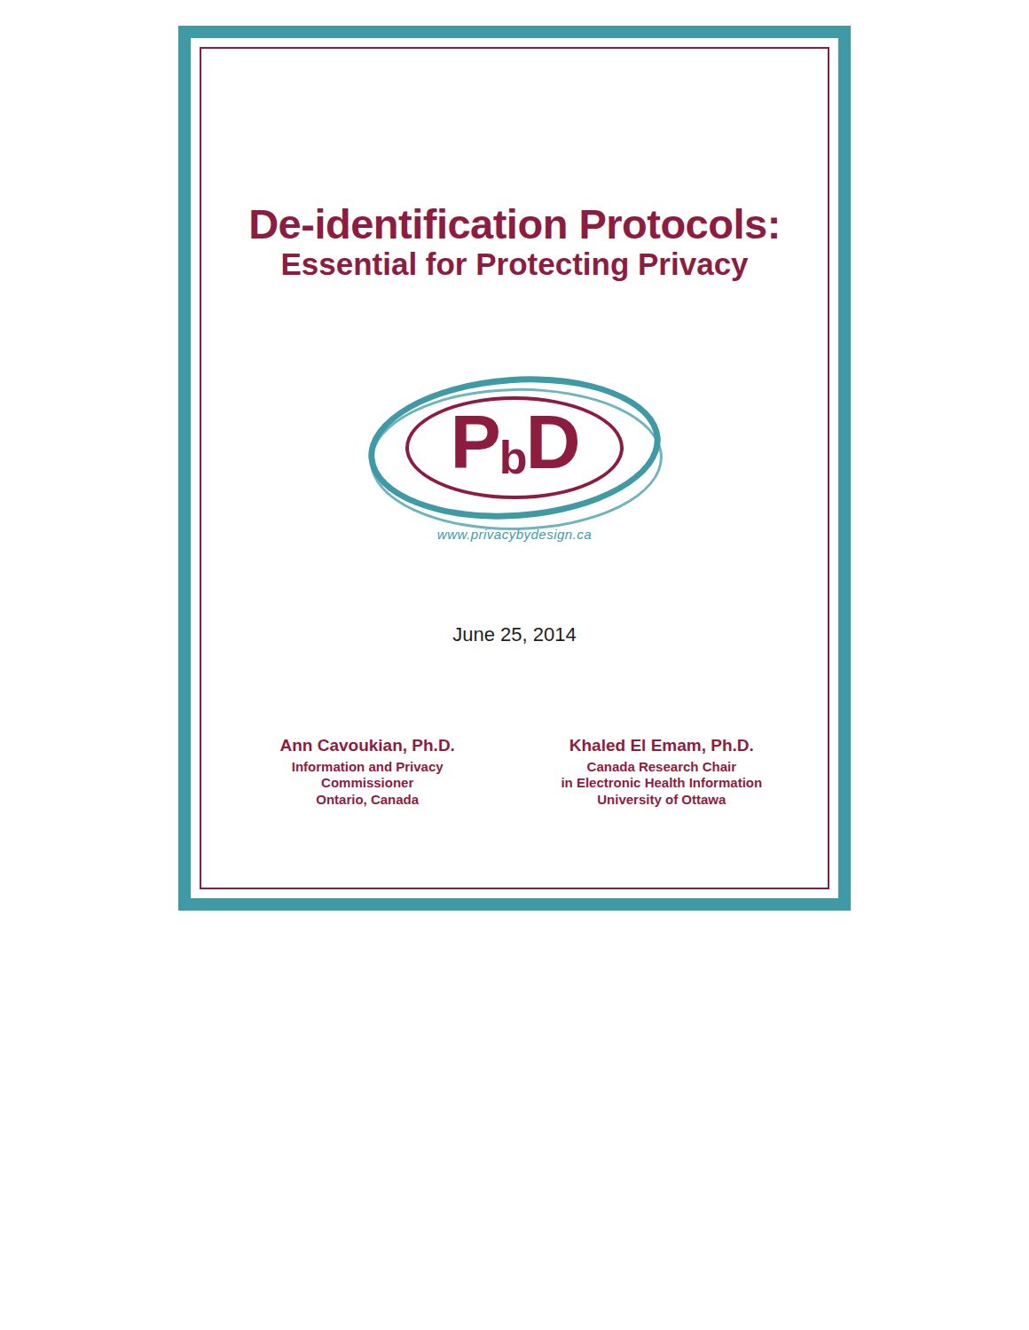De-identification Protocols: Essential for Protecting Privacy
Pb D
www.privacybydesign.ca
June 25, 2014
Ann Cavoukian, Ph.D.
Information and Privacy Commissioner
Ontario, Canada
Khaled El Emam, Ph.D.
Canada Research Chair
in Electronic Health Information
University of Ottawa